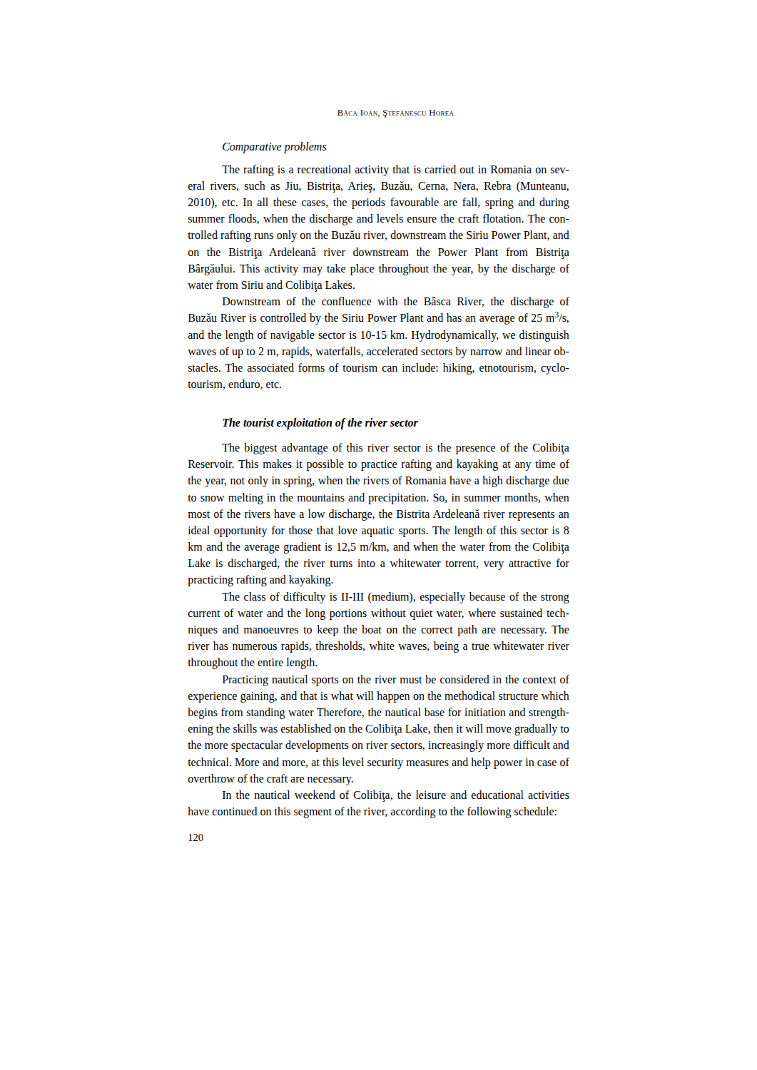Bâca Ioan, Ştefănescu Horea
Comparative problems
The rafting is a recreational activity that is carried out in Romania on several rivers, such as Jiu, Bistriţa, Arieş, Buzău, Cerna, Nera, Rebra (Munteanu, 2010), etc. In all these cases, the periods favourable are fall, spring and during summer floods, when the discharge and levels ensure the craft flotation. The controlled rafting runs only on the Buzău river, downstream the Siriu Power Plant, and on the Bistriţa Ardeleană river downstream the Power Plant from Bistriţa Bârgăului. This activity may take place throughout the year, by the discharge of water from Siriu and Colibiţa Lakes.
Downstream of the confluence with the Bâsca River, the discharge of Buzău River is controlled by the Siriu Power Plant and has an average of 25 m3/s, and the length of navigable sector is 10-15 km. Hydrodynamically, we distinguish waves of up to 2 m, rapids, waterfalls, accelerated sectors by narrow and linear obstacles. The associated forms of tourism can include: hiking, etnotourism, cyclotourism, enduro, etc.
The tourist exploitation of the river sector
The biggest advantage of this river sector is the presence of the Colibiţa Reservoir. This makes it possible to practice rafting and kayaking at any time of the year, not only in spring, when the rivers of Romania have a high discharge due to snow melting in the mountains and precipitation. So, in summer months, when most of the rivers have a low discharge, the Bistrita Ardeleană river represents an ideal opportunity for those that love aquatic sports. The length of this sector is 8 km and the average gradient is 12,5 m/km, and when the water from the Colibiţa Lake is discharged, the river turns into a whitewater torrent, very attractive for practicing rafting and kayaking.
The class of difficulty is II-III (medium), especially because of the strong current of water and the long portions without quiet water, where sustained techniques and manoeuvres to keep the boat on the correct path are necessary. The river has numerous rapids, thresholds, white waves, being a true whitewater river throughout the entire length.
Practicing nautical sports on the river must be considered in the context of experience gaining, and that is what will happen on the methodical structure which begins from standing water Therefore, the nautical base for initiation and strengthening the skills was established on the Colibiţa Lake, then it will move gradually to the more spectacular developments on river sectors, increasingly more difficult and technical. More and more, at this level security measures and help power in case of overthrow of the craft are necessary.
In the nautical weekend of Colibiţa, the leisure and educational activities have continued on this segment of the river, according to the following schedule:
120